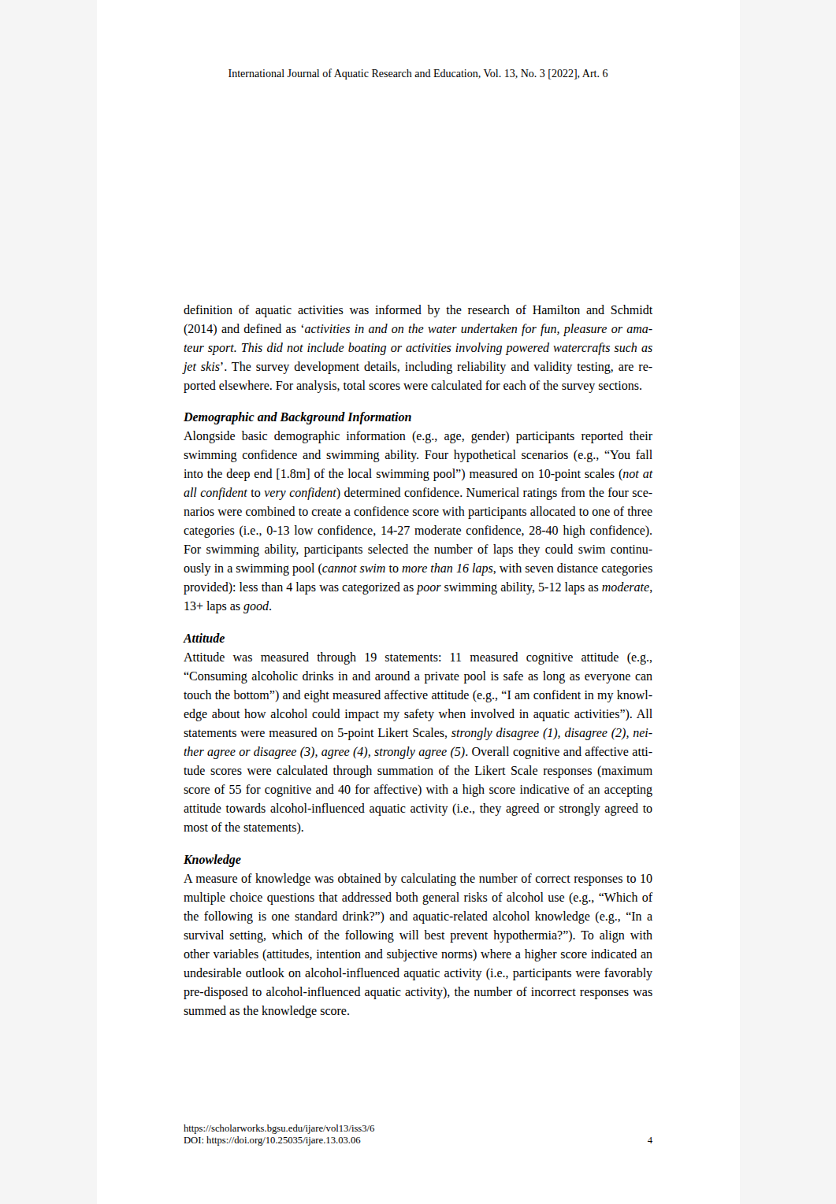International Journal of Aquatic Research and Education, Vol. 13, No. 3 [2022], Art. 6
definition of aquatic activities was informed by the research of Hamilton and Schmidt (2014) and defined as ‘activities in and on the water undertaken for fun, pleasure or amateur sport. This did not include boating or activities involving powered watercrafts such as jet skis’. The survey development details, including reliability and validity testing, are reported elsewhere. For analysis, total scores were calculated for each of the survey sections.
Demographic and Background Information
Alongside basic demographic information (e.g., age, gender) participants reported their swimming confidence and swimming ability. Four hypothetical scenarios (e.g., “You fall into the deep end [1.8m] of the local swimming pool”) measured on 10-point scales (not at all confident to very confident) determined confidence. Numerical ratings from the four scenarios were combined to create a confidence score with participants allocated to one of three categories (i.e., 0-13 low confidence, 14-27 moderate confidence, 28-40 high confidence). For swimming ability, participants selected the number of laps they could swim continuously in a swimming pool (cannot swim to more than 16 laps, with seven distance categories provided): less than 4 laps was categorized as poor swimming ability, 5-12 laps as moderate, 13+ laps as good.
Attitude
Attitude was measured through 19 statements: 11 measured cognitive attitude (e.g., “Consuming alcoholic drinks in and around a private pool is safe as long as everyone can touch the bottom”) and eight measured affective attitude (e.g., “I am confident in my knowledge about how alcohol could impact my safety when involved in aquatic activities”). All statements were measured on 5-point Likert Scales, strongly disagree (1), disagree (2), neither agree or disagree (3), agree (4), strongly agree (5). Overall cognitive and affective attitude scores were calculated through summation of the Likert Scale responses (maximum score of 55 for cognitive and 40 for affective) with a high score indicative of an accepting attitude towards alcohol-influenced aquatic activity (i.e., they agreed or strongly agreed to most of the statements).
Knowledge
A measure of knowledge was obtained by calculating the number of correct responses to 10 multiple choice questions that addressed both general risks of alcohol use (e.g., “Which of the following is one standard drink?”) and aquatic-related alcohol knowledge (e.g., “In a survival setting, which of the following will best prevent hypothermia?”). To align with other variables (attitudes, intention and subjective norms) where a higher score indicated an undesirable outlook on alcohol-influenced aquatic activity (i.e., participants were favorably pre-disposed to alcohol-influenced aquatic activity), the number of incorrect responses was summed as the knowledge score.
https://scholarworks.bgsu.edu/ijare/vol13/iss3/6
DOI: https://doi.org/10.25035/ijare.13.03.06
4